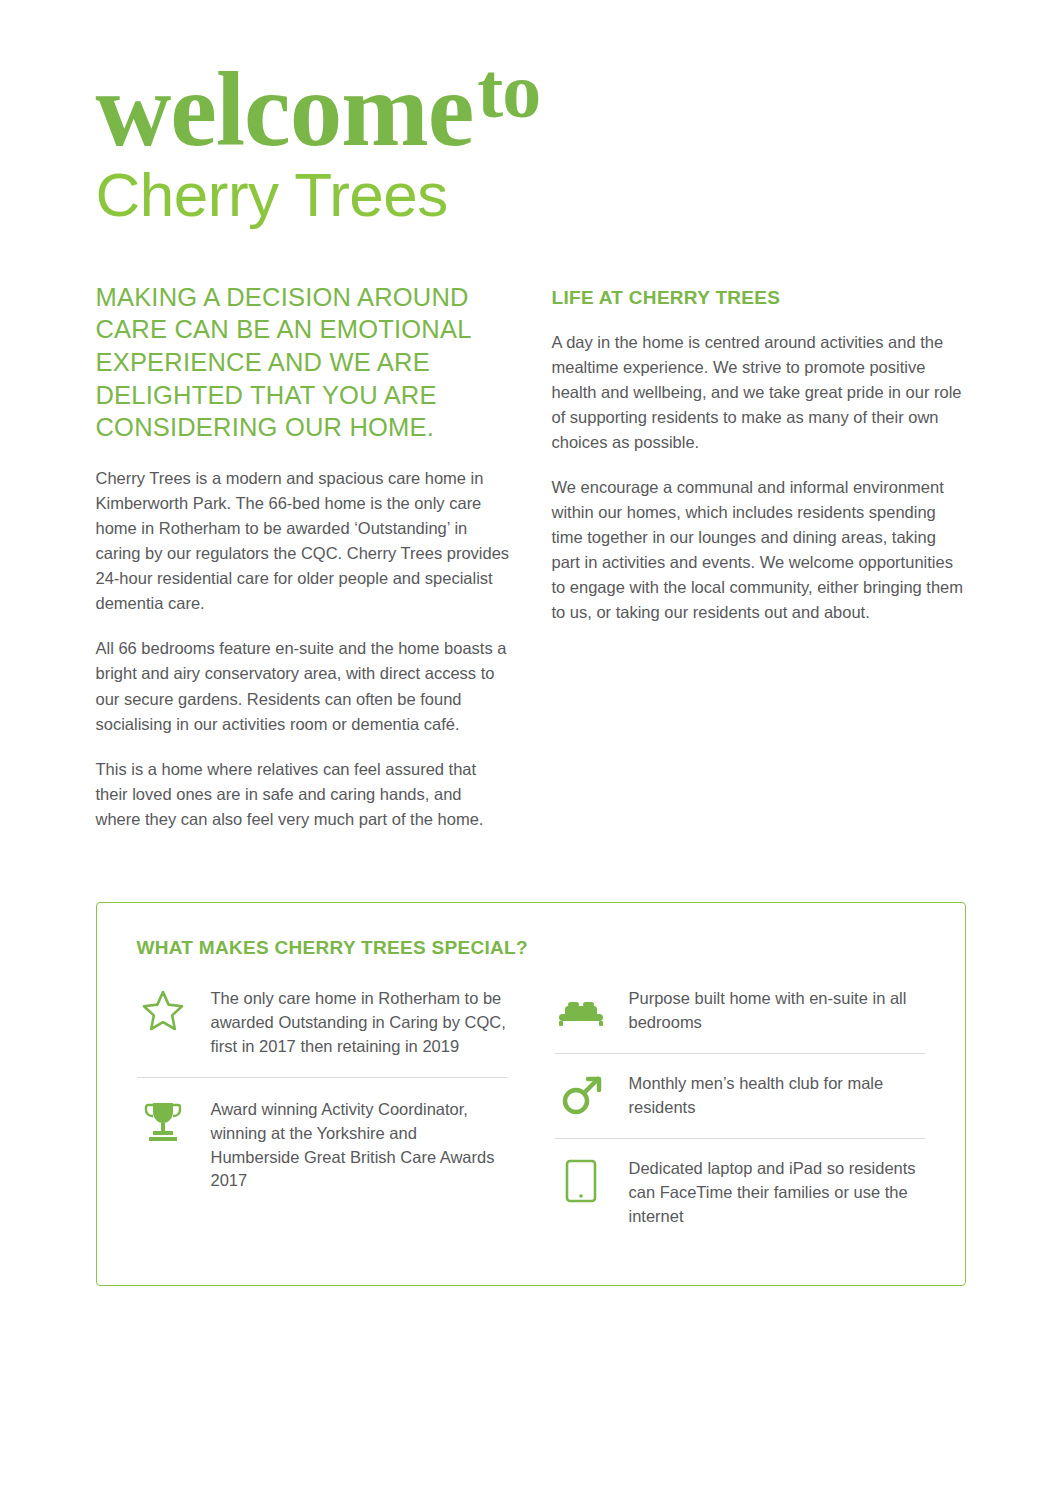welcometo
Cherry Trees
Making a decision around care can be an emotional experience and we are delighted that you are considering our home.
Cherry Trees is a modern and spacious care home in Kimberworth Park. The 66-bed home is the only care home in Rotherham to be awarded ‘Outstanding’ in caring by our regulators the CQC. Cherry Trees provides 24-hour residential care for older people and specialist dementia care.
All 66 bedrooms feature en-suite and the home boasts a bright and airy conservatory area, with direct access to our secure gardens. Residents can often be found socialising in our activities room or dementia café.
This is a home where relatives can feel assured that their loved ones are in safe and caring hands, and where they can also feel very much part of the home.
Life at Cherry Trees
A day in the home is centred around activities and the mealtime experience. We strive to promote positive health and wellbeing, and we take great pride in our role of supporting residents to make as many of their own choices as possible.
We encourage a communal and informal environment within our homes, which includes residents spending time together in our lounges and dining areas, taking part in activities and events. We welcome opportunities to engage with the local community, either bringing them to us, or taking our residents out and about.
What makes Cherry Trees special?
The only care home in Rotherham to be awarded Outstanding in Caring by CQC, first in 2017 then retaining in 2019
Award winning Activity Coordinator, winning at the Yorkshire and Humberside Great British Care Awards 2017
Purpose built home with en-suite in all bedrooms
Monthly men’s health club for male residents
Dedicated laptop and iPad so residents can FaceTime their families or use the internet